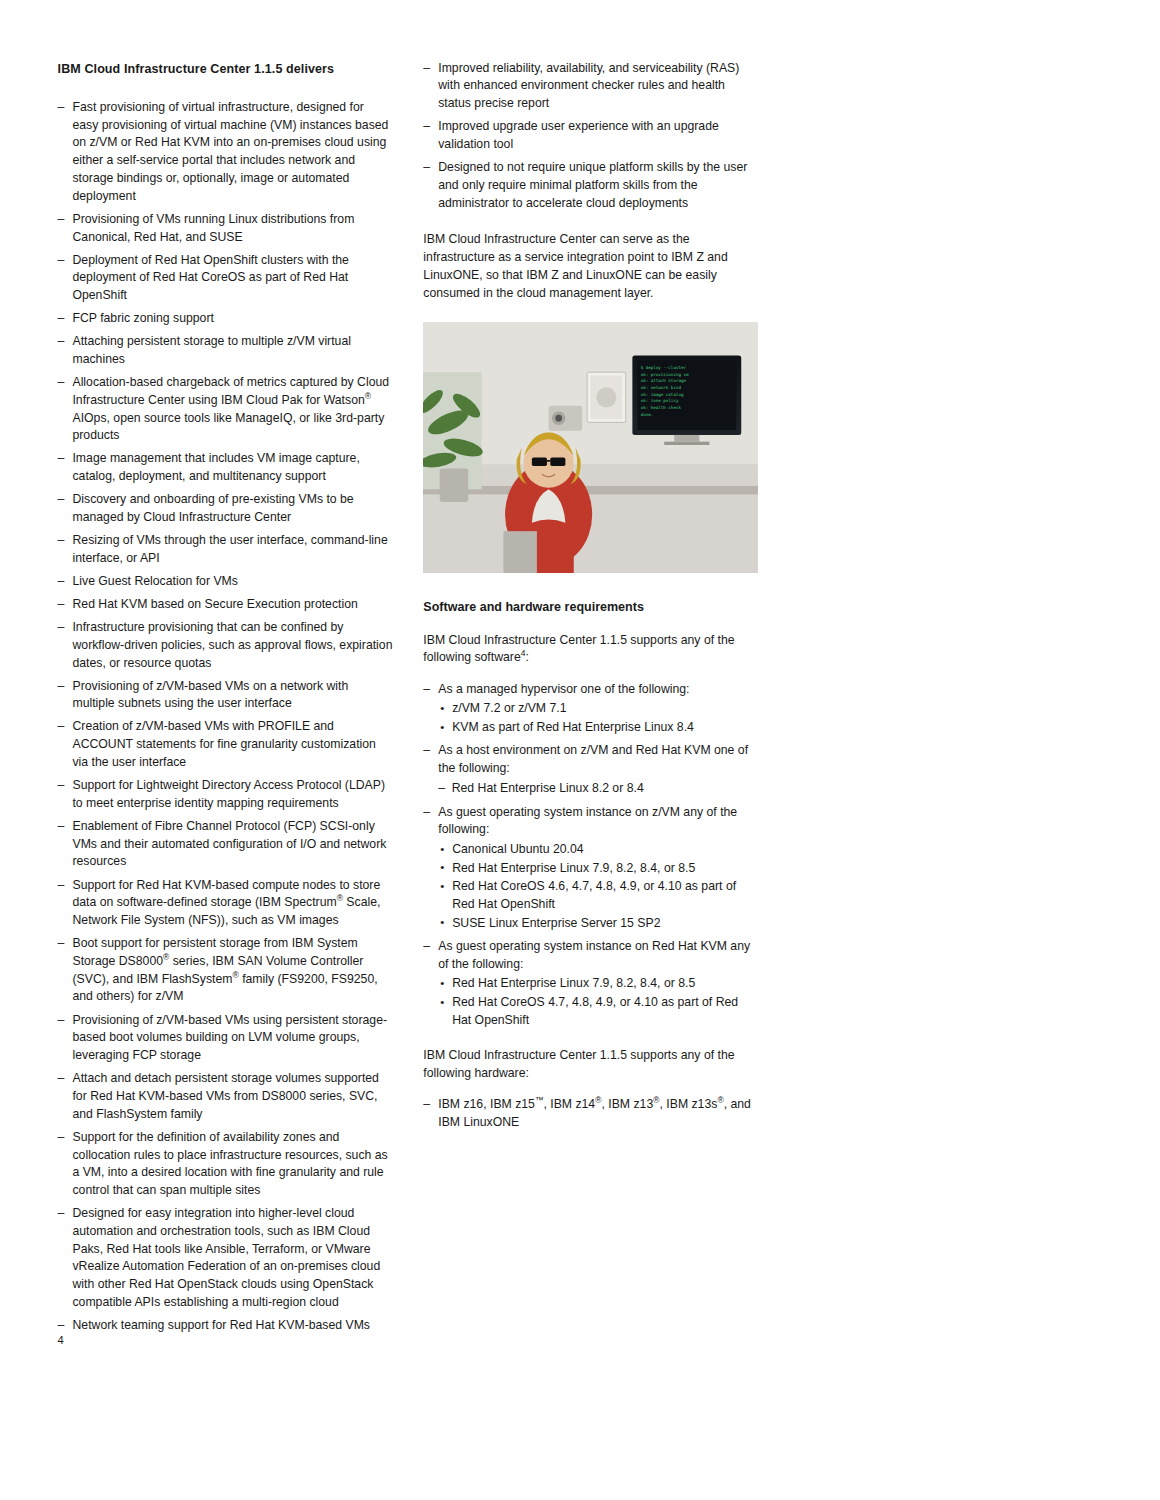IBM Cloud Infrastructure Center 1.1.5 delivers
Fast provisioning of virtual infrastructure, designed for easy provisioning of virtual machine (VM) instances based on z/VM or Red Hat KVM into an on-premises cloud using either a self-service portal that includes network and storage bindings or, optionally, image or automated deployment
Provisioning of VMs running Linux distributions from Canonical, Red Hat, and SUSE
Deployment of Red Hat OpenShift clusters with the deployment of Red Hat CoreOS as part of Red Hat OpenShift
FCP fabric zoning support
Attaching persistent storage to multiple z/VM virtual machines
Allocation-based chargeback of metrics captured by Cloud Infrastructure Center using IBM Cloud Pak for Watson® AIOps, open source tools like ManageIQ, or like 3rd-party products
Image management that includes VM image capture, catalog, deployment, and multitenancy support
Discovery and onboarding of pre-existing VMs to be managed by Cloud Infrastructure Center
Resizing of VMs through the user interface, command-line interface, or API
Live Guest Relocation for VMs
Red Hat KVM based on Secure Execution protection
Infrastructure provisioning that can be confined by workflow-driven policies, such as approval flows, expiration dates, or resource quotas
Provisioning of z/VM-based VMs on a network with multiple subnets using the user interface
Creation of z/VM-based VMs with PROFILE and ACCOUNT statements for fine granularity customization via the user interface
Support for Lightweight Directory Access Protocol (LDAP) to meet enterprise identity mapping requirements
Enablement of Fibre Channel Protocol (FCP) SCSI-only VMs and their automated configuration of I/O and network resources
Support for Red Hat KVM-based compute nodes to store data on software-defined storage (IBM Spectrum® Scale, Network File System (NFS)), such as VM images
Boot support for persistent storage from IBM System Storage DS8000® series, IBM SAN Volume Controller (SVC), and IBM FlashSystem® family (FS9200, FS9250, and others) for z/VM
Provisioning of z/VM-based VMs using persistent storage-based boot volumes building on LVM volume groups, leveraging FCP storage
Attach and detach persistent storage volumes supported for Red Hat KVM-based VMs from DS8000 series, SVC, and FlashSystem family
Support for the definition of availability zones and collocation rules to place infrastructure resources, such as a VM, into a desired location with fine granularity and rule control that can span multiple sites
Designed for easy integration into higher-level cloud automation and orchestration tools, such as IBM Cloud Paks, Red Hat tools like Ansible, Terraform, or VMware vRealize Automation Federation of an on-premises cloud with other Red Hat OpenStack clouds using OpenStack compatible APIs establishing a multi-region cloud
Network teaming support for Red Hat KVM-based VMs
Improved reliability, availability, and serviceability (RAS) with enhanced environment checker rules and health status precise report
Improved upgrade user experience with an upgrade validation tool
Designed to not require unique platform skills by the user and only require minimal platform skills from the administrator to accelerate cloud deployments
IBM Cloud Infrastructure Center can serve as the infrastructure as a service integration point to IBM Z and LinuxONE, so that IBM Z and LinuxONE can be easily consumed in the cloud management layer.
Software and hardware requirements
IBM Cloud Infrastructure Center 1.1.5 supports any of the following software4:
As a managed hypervisor one of the following:
z/VM 7.2 or z/VM 7.1
KVM as part of Red Hat Enterprise Linux 8.4
As a host environment on z/VM and Red Hat KVM one of the following:
Red Hat Enterprise Linux 8.2 or 8.4
As guest operating system instance on z/VM any of the following:
Canonical Ubuntu 20.04
Red Hat Enterprise Linux 7.9, 8.2, 8.4, or 8.5
Red Hat CoreOS 4.6, 4.7, 4.8, 4.9, or 4.10 as part of Red Hat OpenShift
SUSE Linux Enterprise Server 15 SP2
As guest operating system instance on Red Hat KVM any of the following:
Red Hat Enterprise Linux 7.9, 8.2, 8.4, or 8.5
Red Hat CoreOS 4.7, 4.8, 4.9, or 4.10 as part of Red Hat OpenShift
IBM Cloud Infrastructure Center 1.1.5 supports any of the following hardware:
IBM z16, IBM z15™, IBM z14®, IBM z13®, IBM z13s®, and IBM LinuxONE
4